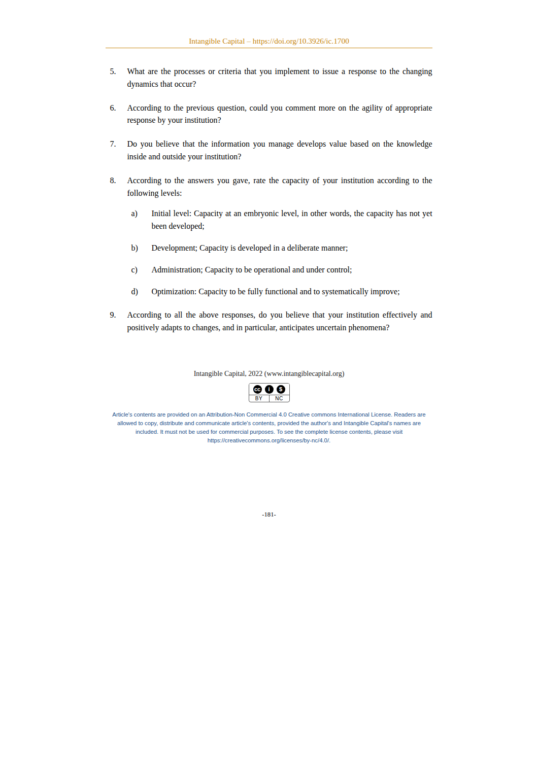Intangible Capital – https://doi.org/10.3926/ic.1700
What are the processes or criteria that you implement to issue a response to the changing dynamics that occur?
According to the previous question, could you comment more on the agility of appropriate response by your institution?
Do you believe that the information you manage develops value based on the knowledge inside and outside your institution?
According to the answers you gave, rate the capacity of your institution according to the following levels:
Initial level: Capacity at an embryonic level, in other words, the capacity has not yet been developed;
Development; Capacity is developed in a deliberate manner;
Administration; Capacity to be operational and under control;
Optimization: Capacity to be fully functional and to systematically improve;
According to all the above responses, do you believe that your institution effectively and positively adapts to changes, and in particular, anticipates uncertain phenomena?
Intangible Capital, 2022 (www.intangiblecapital.org)
cc i $
BY NC
Article's contents are provided on an Attribution-Non Commercial 4.0 Creative commons International License. Readers are allowed to copy, distribute and communicate article's contents, provided the author's and Intangible Capital's names are included. It must not be used for commercial purposes. To see the complete license contents, please visit https://creativecommons.org/licenses/by-nc/4.0/.
-181-